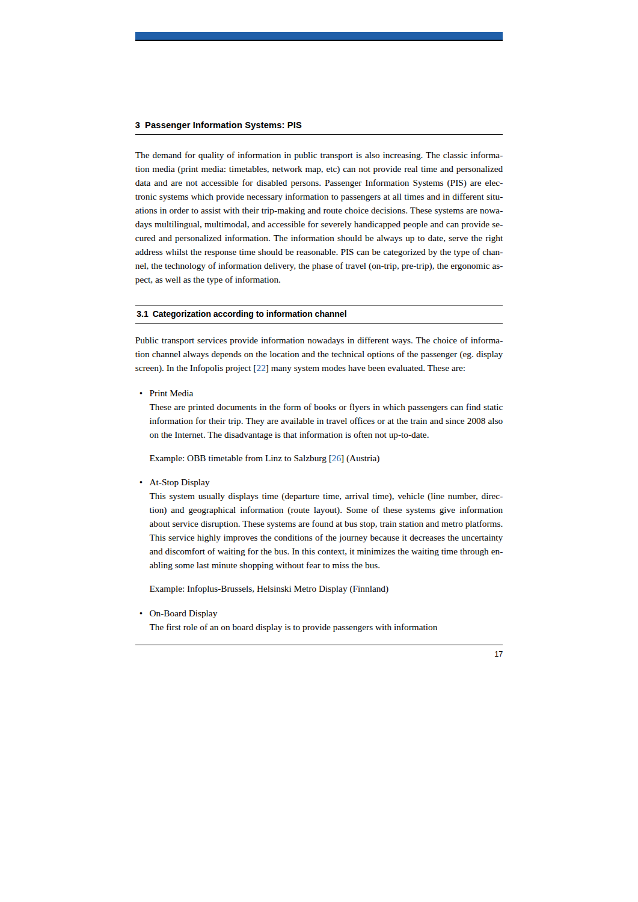3 Passenger Information Systems: PIS
The demand for quality of information in public transport is also increasing. The classic information media (print media: timetables, network map, etc) can not provide real time and personalized data and are not accessible for disabled persons. Passenger Information Systems (PIS) are electronic systems which provide necessary information to passengers at all times and in different situations in order to assist with their trip-making and route choice decisions. These systems are nowadays multilingual, multimodal, and accessible for severely handicapped people and can provide secured and personalized information. The information should be always up to date, serve the right address whilst the response time should be reasonable. PIS can be categorized by the type of channel, the technology of information delivery, the phase of travel (on-trip, pre-trip), the ergonomic aspect, as well as the type of information.
3.1 Categorization according to information channel
Public transport services provide information nowadays in different ways. The choice of information channel always depends on the location and the technical options of the passenger (eg. display screen). In the Infopolis project [22] many system modes have been evaluated. These are:
Print Media These are printed documents in the form of books or flyers in which passengers can find static information for their trip. They are available in travel offices or at the train and since 2008 also on the Internet. The disadvantage is that information is often not up-to-date. Example: OBB timetable from Linz to Salzburg [26] (Austria)
At-Stop Display This system usually displays time (departure time, arrival time), vehicle (line number, direction) and geographical information (route layout). Some of these systems give information about service disruption. These systems are found at bus stop, train station and metro platforms. This service highly improves the conditions of the journey because it decreases the uncertainty and discomfort of waiting for the bus. In this context, it minimizes the waiting time through enabling some last minute shopping without fear to miss the bus. Example: Infoplus-Brussels, Helsinski Metro Display (Finnland)
On-Board Display The first role of an on board display is to provide passengers with information
17